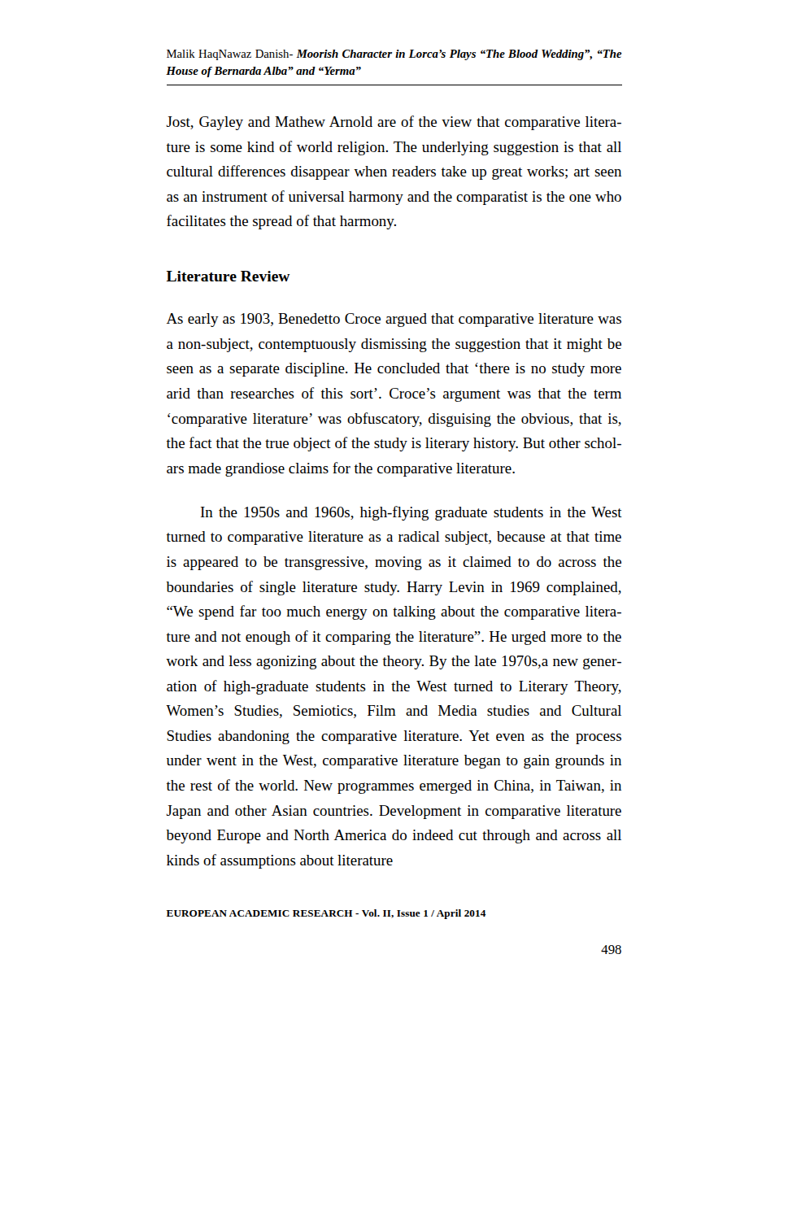Malik HaqNawaz Danish- Moorish Character in Lorca’s Plays “The Blood Wedding”, “The House of Bernarda Alba” and “Yerma”
Jost, Gayley and Mathew Arnold are of the view that comparative literature is some kind of world religion. The underlying suggestion is that all cultural differences disappear when readers take up great works; art seen as an instrument of universal harmony and the comparatist is the one who facilitates the spread of that harmony.
Literature Review
As early as 1903, Benedetto Croce argued that comparative literature was a non-subject, contemptuously dismissing the suggestion that it might be seen as a separate discipline. He concluded that ‘there is no study more arid than researches of this sort’. Croce’s argument was that the term ‘comparative literature’ was obfuscatory, disguising the obvious, that is, the fact that the true object of the study is literary history. But other scholars made grandiose claims for the comparative literature.
In the 1950s and 1960s, high-flying graduate students in the West turned to comparative literature as a radical subject, because at that time is appeared to be transgressive, moving as it claimed to do across the boundaries of single literature study. Harry Levin in 1969 complained, “We spend far too much energy on talking about the comparative literature and not enough of it comparing the literature”. He urged more to the work and less agonizing about the theory. By the late 1970s,a new generation of high-graduate students in the West turned to Literary Theory, Women’s Studies, Semiotics, Film and Media studies and Cultural Studies abandoning the comparative literature. Yet even as the process under went in the West, comparative literature began to gain grounds in the rest of the world. New programmes emerged in China, in Taiwan, in Japan and other Asian countries. Development in comparative literature beyond Europe and North America do indeed cut through and across all kinds of assumptions about literature
EUROPEAN ACADEMIC RESEARCH - Vol. II, Issue 1 / April 2014
498